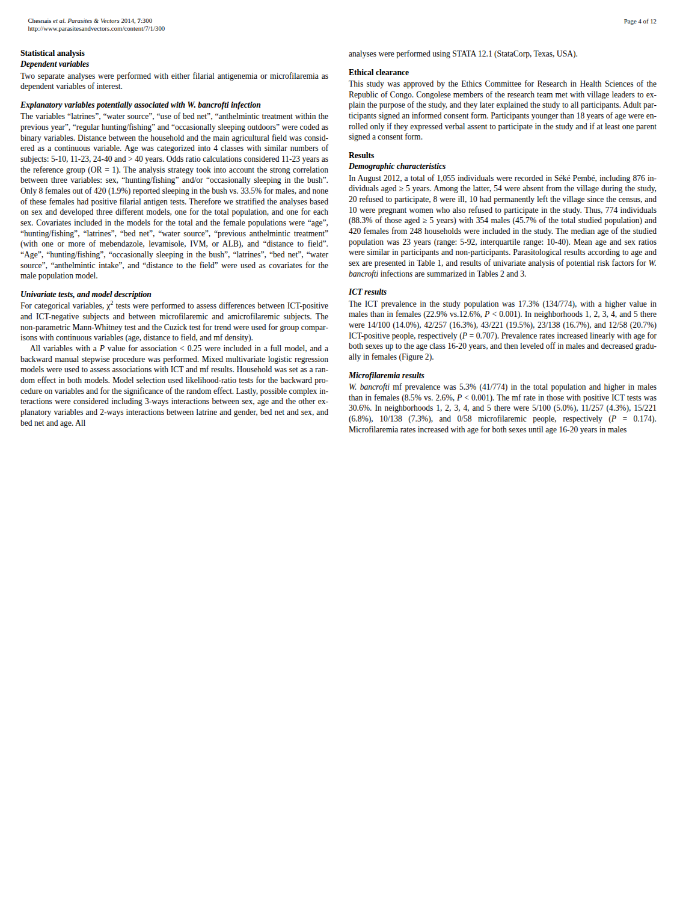Chesnais et al. Parasites & Vectors 2014, 7:300
http://www.parasitesandvectors.com/content/7/1/300
Page 4 of 12
Statistical analysis
Dependent variables
Two separate analyses were performed with either filarial antigenemia or microfilaremia as dependent variables of interest.
Explanatory variables potentially associated with W. bancrofti infection
The variables “latrines”, “water source”, “use of bed net”, “anthelmintic treatment within the previous year”, “regular hunting/fishing” and “occasionally sleeping outdoors” were coded as binary variables. Distance between the household and the main agricultural field was considered as a continuous variable. Age was categorized into 4 classes with similar numbers of subjects: 5-10, 11-23, 24-40 and > 40 years. Odds ratio calculations considered 11-23 years as the reference group (OR = 1). The analysis strategy took into account the strong correlation between three variables: sex, “hunting/fishing” and/or “occasionally sleeping in the bush”. Only 8 females out of 420 (1.9%) reported sleeping in the bush vs. 33.5% for males, and none of these females had positive filarial antigen tests. Therefore we stratified the analyses based on sex and developed three different models, one for the total population, and one for each sex. Covariates included in the models for the total and the female populations were “age”, “hunting/fishing”, “latrines”, “bed net”, “water source”, “previous anthelmintic treatment” (with one or more of mebendazole, levamisole, IVM, or ALB), and “distance to field”. “Age”, “hunting/fishing”, “occasionally sleeping in the bush”, “latrines”, “bed net”, “water source”, “anthelmintic intake”, and “distance to the field” were used as covariates for the male population model.
Univariate tests, and model description
For categorical variables, χ2 tests were performed to assess differences between ICT-positive and ICT-negative subjects and between microfilaremic and amicrofilaremic subjects. The non-parametric Mann-Whitney test and the Cuzick test for trend were used for group comparisons with continuous variables (age, distance to field, and mf density).
All variables with a P value for association < 0.25 were included in a full model, and a backward manual stepwise procedure was performed. Mixed multivariate logistic regression models were used to assess associations with ICT and mf results. Household was set as a random effect in both models. Model selection used likelihood-ratio tests for the backward procedure on variables and for the significance of the random effect. Lastly, possible complex interactions were considered including 3-ways interactions between sex, age and the other explanatory variables and 2-ways interactions between latrine and gender, bed net and sex, and bed net and age. All
analyses were performed using STATA 12.1 (StataCorp, Texas, USA).
Ethical clearance
This study was approved by the Ethics Committee for Research in Health Sciences of the Republic of Congo. Congolese members of the research team met with village leaders to explain the purpose of the study, and they later explained the study to all participants. Adult participants signed an informed consent form. Participants younger than 18 years of age were enrolled only if they expressed verbal assent to participate in the study and if at least one parent signed a consent form.
Results
Demographic characteristics
In August 2012, a total of 1,055 individuals were recorded in Séké Pembé, including 876 individuals aged ≥ 5 years. Among the latter, 54 were absent from the village during the study, 20 refused to participate, 8 were ill, 10 had permanently left the village since the census, and 10 were pregnant women who also refused to participate in the study. Thus, 774 individuals (88.3% of those aged ≥ 5 years) with 354 males (45.7% of the total studied population) and 420 females from 248 households were included in the study. The median age of the studied population was 23 years (range: 5-92, interquartile range: 10-40). Mean age and sex ratios were similar in participants and non-participants. Parasitological results according to age and sex are presented in Table 1, and results of univariate analysis of potential risk factors for W. bancrofti infections are summarized in Tables 2 and 3.
ICT results
The ICT prevalence in the study population was 17.3% (134/774), with a higher value in males than in females (22.9% vs.12.6%, P < 0.001). In neighborhoods 1, 2, 3, 4, and 5 there were 14/100 (14.0%), 42/257 (16.3%), 43/221 (19.5%), 23/138 (16.7%), and 12/58 (20.7%) ICT-positive people, respectively (P = 0.707). Prevalence rates increased linearly with age for both sexes up to the age class 16-20 years, and then leveled off in males and decreased gradually in females (Figure 2).
Microfilaremia results
W. bancrofti mf prevalence was 5.3% (41/774) in the total population and higher in males than in females (8.5% vs. 2.6%, P < 0.001). The mf rate in those with positive ICT tests was 30.6%. In neighborhoods 1, 2, 3, 4, and 5 there were 5/100 (5.0%), 11/257 (4.3%), 15/221 (6.8%), 10/138 (7.3%), and 0/58 microfilaremic people, respectively (P = 0.174). Microfilaremia rates increased with age for both sexes until age 16-20 years in males